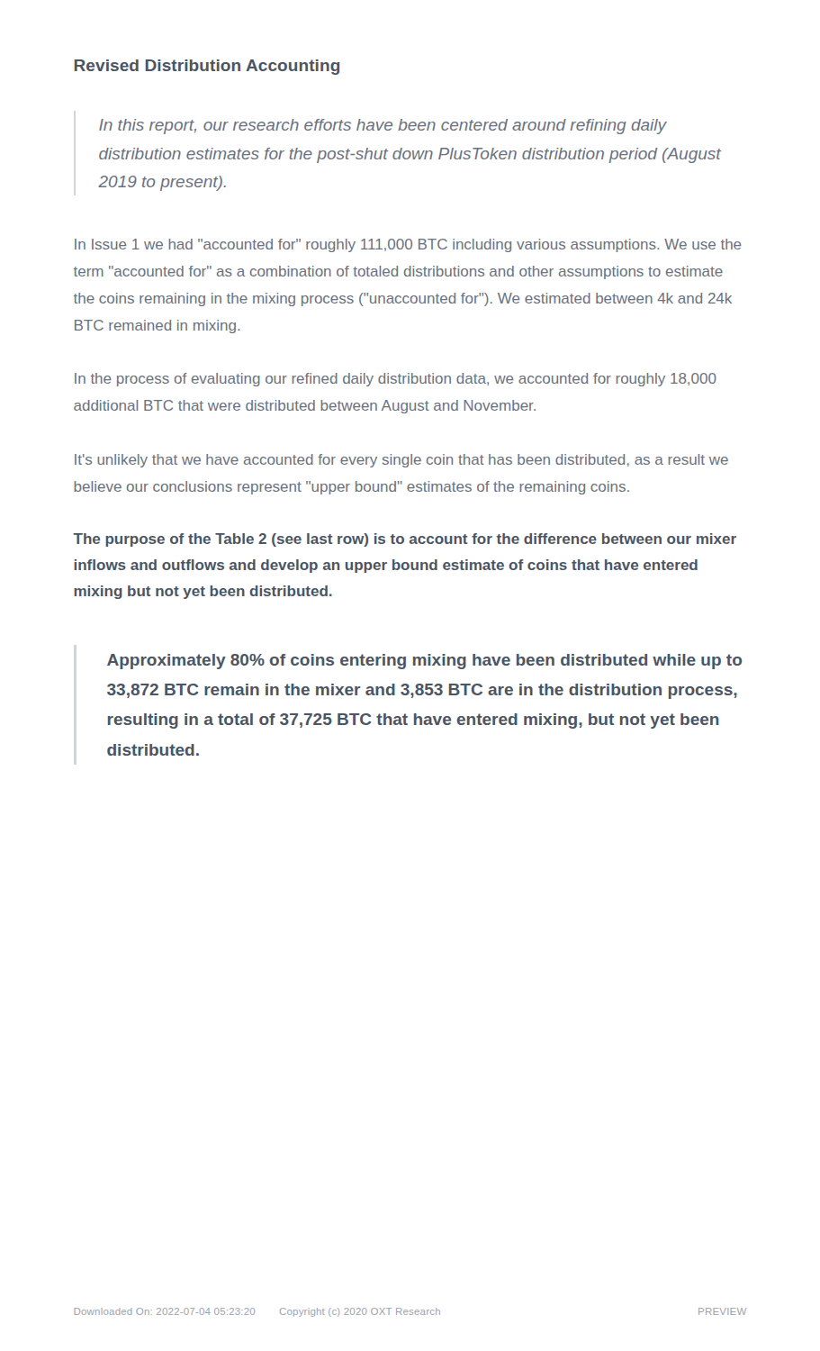Revised Distribution Accounting
In this report, our research efforts have been centered around refining daily distribution estimates for the post-shut down PlusToken distribution period (August 2019 to present).
In Issue 1 we had "accounted for" roughly 111,000 BTC including various assumptions. We use the term "accounted for" as a combination of totaled distributions and other assumptions to estimate the coins remaining in the mixing process ("unaccounted for"). We estimated between 4k and 24k BTC remained in mixing.
In the process of evaluating our refined daily distribution data, we accounted for roughly 18,000 additional BTC that were distributed between August and November.
It's unlikely that we have accounted for every single coin that has been distributed, as a result we believe our conclusions represent "upper bound" estimates of the remaining coins.
The purpose of the Table 2 (see last row) is to account for the difference between our mixer inflows and outflows and develop an upper bound estimate of coins that have entered mixing but not yet been distributed.
Approximately 80% of coins entering mixing have been distributed while up to 33,872 BTC remain in the mixer and 3,853 BTC are in the distribution process, resulting in a total of 37,725 BTC that have entered mixing, but not yet been distributed.
Downloaded On: 2022-07-04 05:23:20 Copyright (c) 2020 OXT Research
PREVIEW